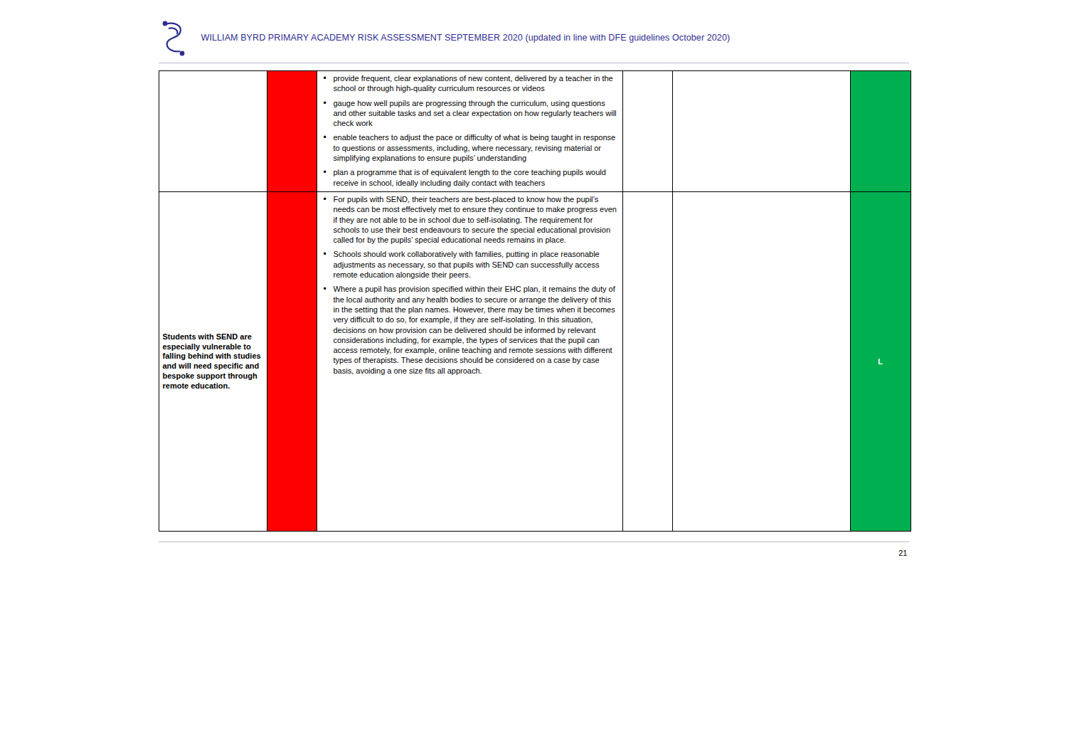WILLIAM BYRD PRIMARY ACADEMY RISK ASSESSMENT SEPTEMBER 2020 (updated in line with DFE guidelines October 2020)
| | | provide frequent, clear explanations of new content, delivered by a teacher in the school or through high-quality curriculum resources or videos gauge how well pupils are progressing through the curriculum, using questions and other suitable tasks and set a clear expectation on how regularly teachers will check work enable teachers to adjust the pace or difficulty of what is being taught in response to questions or assessments, including, where necessary, revising material or simplifying explanations to ensure pupils’ understanding plan a programme that is of equivalent length to the core teaching pupils would receive in school, ideally including daily contact with teachers | | | |
| Students with SEND are especially vulnerable to falling behind with studies and will need specific and bespoke support through remote education. | | For pupils with SEND, their teachers are best-placed to know how the pupil’s needs can be most effectively met to ensure they continue to make progress even if they are not able to be in school due to self-isolating. The requirement for schools to use their best endeavours to secure the special educational provision called for by the pupils’ special educational needs remains in place. Schools should work collaboratively with families, putting in place reasonable adjustments as necessary, so that pupils with SEND can successfully access remote education alongside their peers. Where a pupil has provision specified within their EHC plan, it remains the duty of the local authority and any health bodies to secure or arrange the delivery of this in the setting that the plan names. However, there may be times when it becomes very difficult to do so, for example, if they are self-isolating. In this situation, decisions on how provision can be delivered should be informed by relevant considerations including, for example, the types of services that the pupil can access remotely, for example, online teaching and remote sessions with different types of therapists. These decisions should be considered on a case by case basis, avoiding a one size fits all approach. | | | L |
21